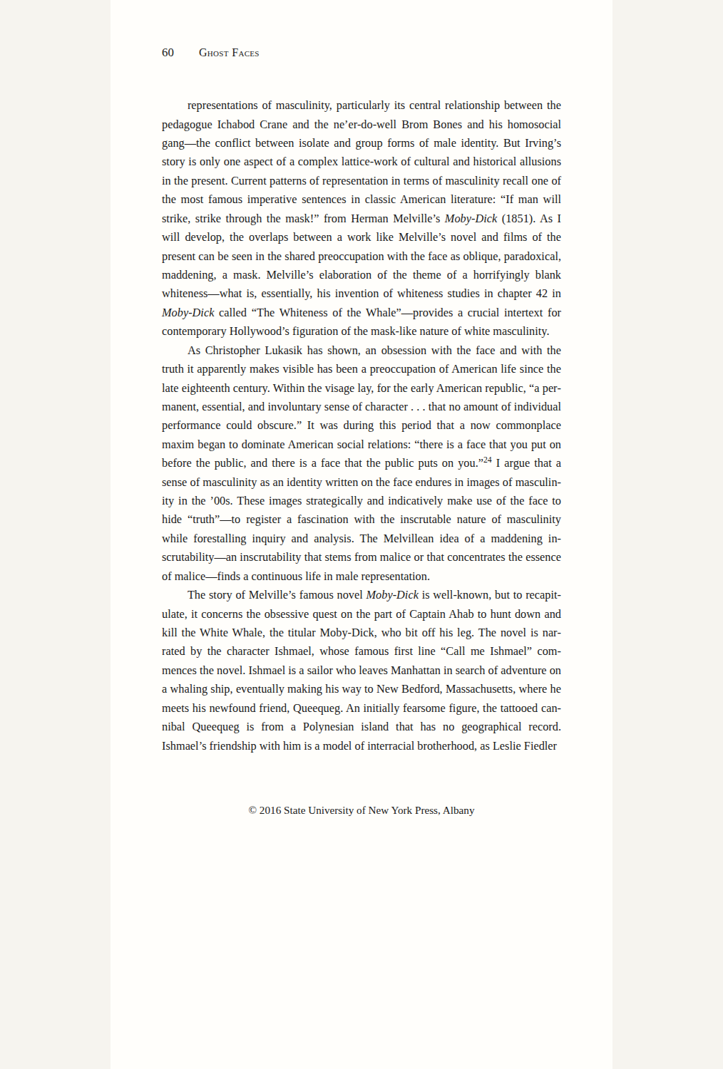60 Ghost Faces
representations of masculinity, particularly its central relationship between the pedagogue Ichabod Crane and the ne’er-do-well Brom Bones and his homosocial gang—the conflict between isolate and group forms of male identity. But Irving’s story is only one aspect of a complex lattice-work of cultural and historical allusions in the present. Current patterns of representation in terms of masculinity recall one of the most famous imperative sentences in classic American literature: “If man will strike, strike through the mask!” from Herman Melville’s Moby-Dick (1851). As I will develop, the overlaps between a work like Melville’s novel and films of the present can be seen in the shared preoccupation with the face as oblique, paradoxical, maddening, a mask. Melville’s elaboration of the theme of a horrifyingly blank whiteness—what is, essentially, his invention of whiteness studies in chapter 42 in Moby-Dick called “The Whiteness of the Whale”—provides a crucial intertext for contemporary Hollywood’s figuration of the mask-like nature of white masculinity.
As Christopher Lukasik has shown, an obsession with the face and with the truth it apparently makes visible has been a preoccupation of American life since the late eighteenth century. Within the visage lay, for the early American republic, “a permanent, essential, and involuntary sense of character . . . that no amount of individual performance could obscure.” It was during this period that a now commonplace maxim began to dominate American social relations: “there is a face that you put on before the public, and there is a face that the public puts on you.”24 I argue that a sense of masculinity as an identity written on the face endures in images of masculinity in the ’00s. These images strategically and indicatively make use of the face to hide “truth”—to register a fascination with the inscrutable nature of masculinity while forestalling inquiry and analysis. The Melvillean idea of a maddening inscrutability—an inscrutability that stems from malice or that concentrates the essence of malice—finds a continuous life in male representation.
The story of Melville’s famous novel Moby-Dick is well-known, but to recapitulate, it concerns the obsessive quest on the part of Captain Ahab to hunt down and kill the White Whale, the titular Moby-Dick, who bit off his leg. The novel is narrated by the character Ishmael, whose famous first line “Call me Ishmael” commences the novel. Ishmael is a sailor who leaves Manhattan in search of adventure on a whaling ship, eventually making his way to New Bedford, Massachusetts, where he meets his newfound friend, Queequeg. An initially fearsome figure, the tattooed cannibal Queequeg is from a Polynesian island that has no geographical record. Ishmael’s friendship with him is a model of interracial brotherhood, as Leslie Fiedler
© 2016 State University of New York Press, Albany